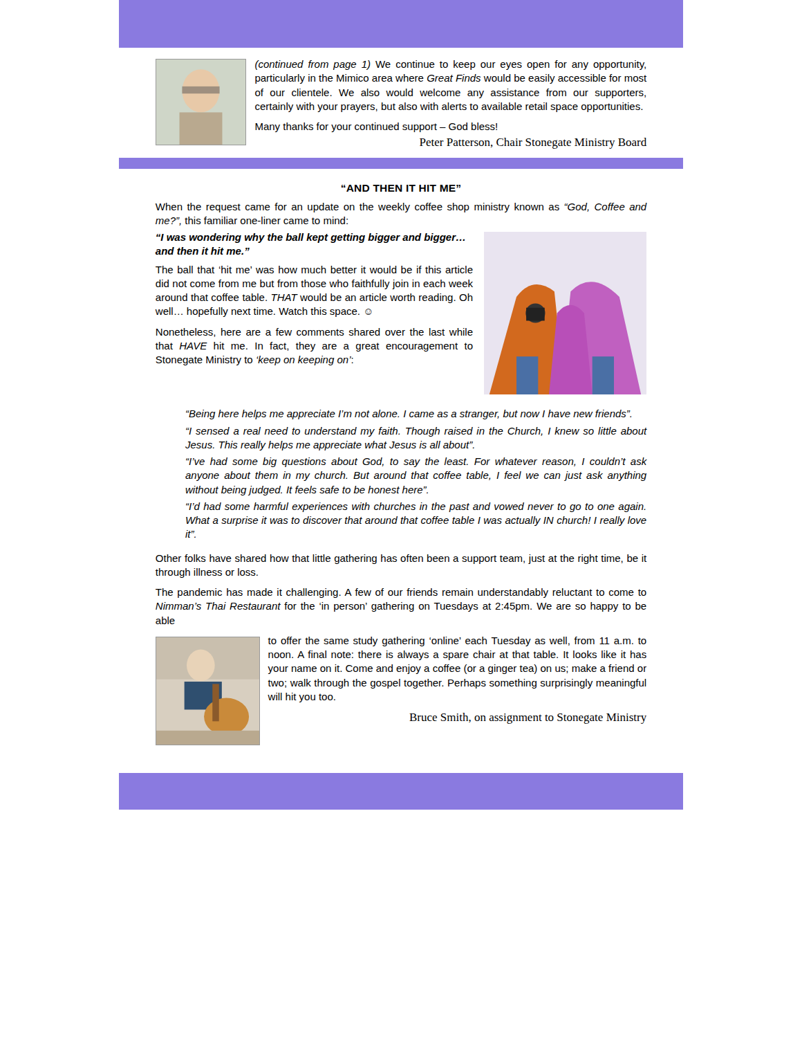(continued from page 1) We continue to keep our eyes open for any opportunity, particularly in the Mimico area where Great Finds would be easily accessible for most of our clientele. We also would welcome any assistance from our supporters, certainly with your prayers, but also with alerts to available retail space opportunities.
Many thanks for your continued support – God bless!
Peter Patterson, Chair Stonegate Ministry Board
“AND THEN IT HIT ME”
When the request came for an update on the weekly coffee shop ministry known as “God, Coffee and me?”, this familiar one-liner came to mind:
“I was wondering why the ball kept getting bigger and bigger… and then it hit me.”
The ball that ‘hit me’ was how much better it would be if this article did not come from me but from those who faithfully join in each week around that coffee table. THAT would be an article worth reading. Oh well… hopefully next time. Watch this space. ☺
Nonetheless, here are a few comments shared over the last while that HAVE hit me. In fact, they are a great encouragement to Stonegate Ministry to ‘keep on keeping on’:
“Being here helps me appreciate I’m not alone. I came as a stranger, but now I have new friends”.
“I sensed a real need to understand my faith. Though raised in the Church, I knew so little about Jesus. This really helps me appreciate what Jesus is all about”.
“I’ve had some big questions about God, to say the least. For whatever reason, I couldn’t ask anyone about them in my church. But around that coffee table, I feel we can just ask anything without being judged. It feels safe to be honest here”.
“I’d had some harmful experiences with churches in the past and vowed never to go to one again. What a surprise it was to discover that around that coffee table I was actually IN church! I really love it”.
Other folks have shared how that little gathering has often been a support team, just at the right time, be it through illness or loss.
The pandemic has made it challenging. A few of our friends remain understandably reluctant to come to Nimman’s Thai Restaurant for the ‘in person’ gathering on Tuesdays at 2:45pm. We are so happy to be able
to offer the same study gathering ‘online’ each Tuesday as well, from 11 a.m. to noon. A final note: there is always a spare chair at that table. It looks like it has your name on it. Come and enjoy a coffee (or a ginger tea) on us; make a friend or two; walk through the gospel together. Perhaps something surprisingly meaningful will hit you too.
Bruce Smith, on assignment to Stonegate Ministry